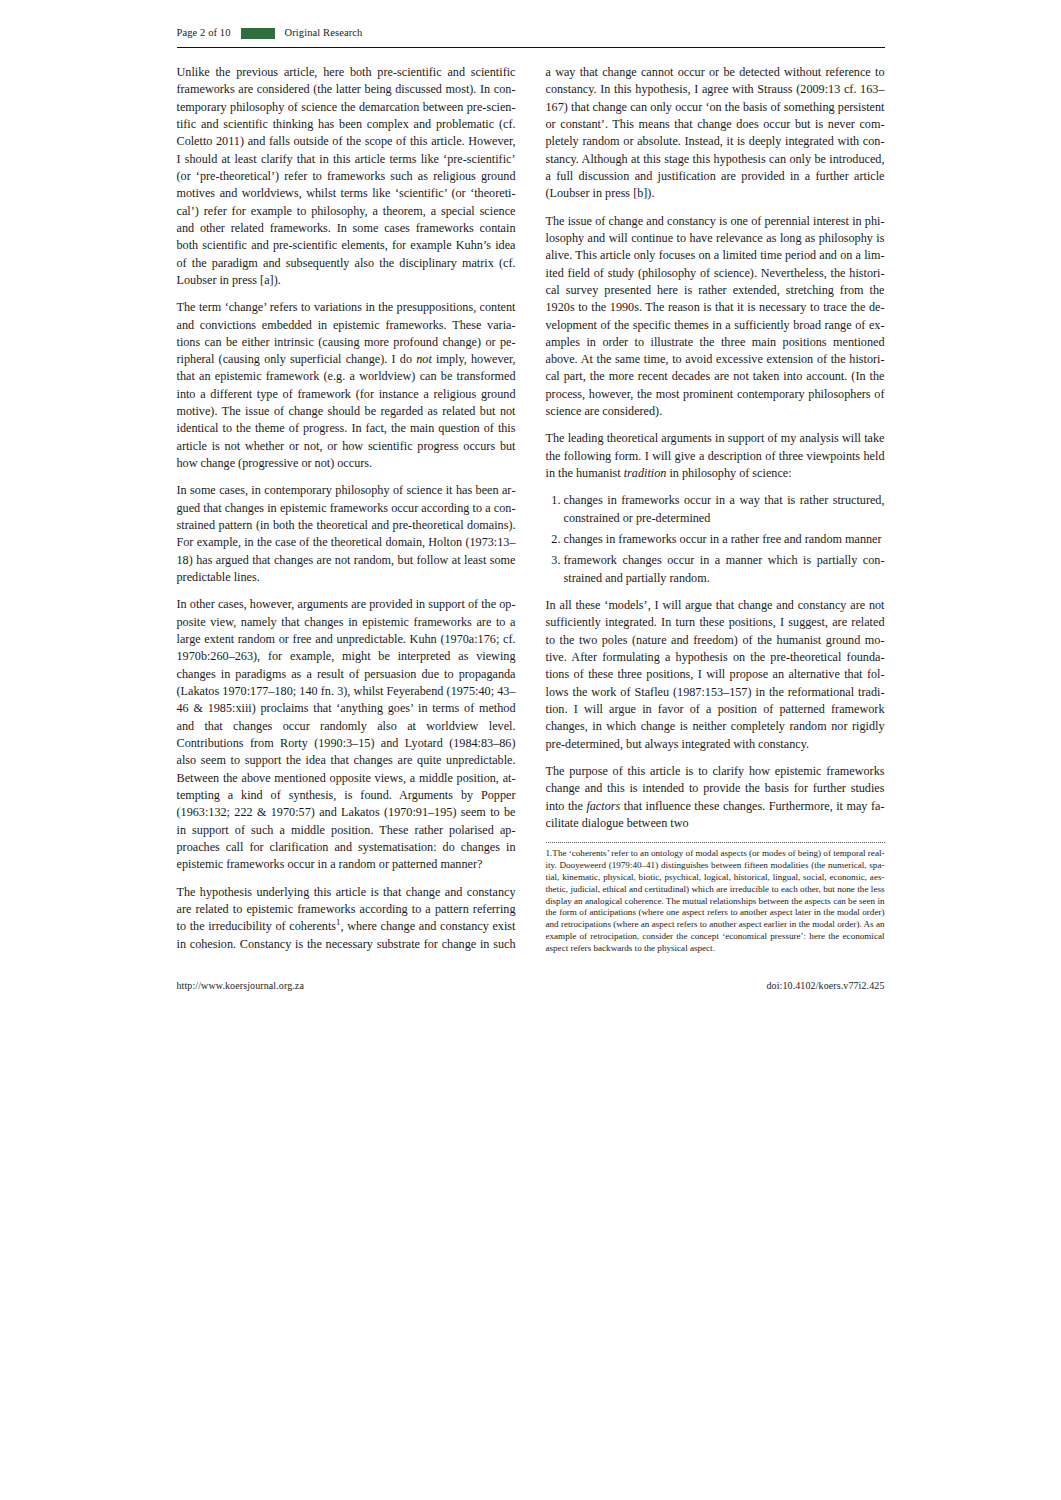Page 2 of 10 Original Research
Unlike the previous article, here both pre-scientific and scientific frameworks are considered (the latter being discussed most). In contemporary philosophy of science the demarcation between pre-scientific and scientific thinking has been complex and problematic (cf. Coletto 2011) and falls outside of the scope of this article. However, I should at least clarify that in this article terms like ‘pre-scientific’ (or ‘pre-theoretical’) refer to frameworks such as religious ground motives and worldviews, whilst terms like ‘scientific’ (or ‘theoretical’) refer for example to philosophy, a theorem, a special science and other related frameworks. In some cases frameworks contain both scientific and pre-scientific elements, for example Kuhn’s idea of the paradigm and subsequently also the disciplinary matrix (cf. Loubser in press [a]).
The term ‘change’ refers to variations in the presuppositions, content and convictions embedded in epistemic frameworks. These variations can be either intrinsic (causing more profound change) or peripheral (causing only superficial change). I do not imply, however, that an epistemic framework (e.g. a worldview) can be transformed into a different type of framework (for instance a religious ground motive). The issue of change should be regarded as related but not identical to the theme of progress. In fact, the main question of this article is not whether or not, or how scientific progress occurs but how change (progressive or not) occurs.
In some cases, in contemporary philosophy of science it has been argued that changes in epistemic frameworks occur according to a constrained pattern (in both the theoretical and pre-theoretical domains). For example, in the case of the theoretical domain, Holton (1973:13–18) has argued that changes are not random, but follow at least some predictable lines.
In other cases, however, arguments are provided in support of the opposite view, namely that changes in epistemic frameworks are to a large extent random or free and unpredictable. Kuhn (1970a:176; cf. 1970b:260–263), for example, might be interpreted as viewing changes in paradigms as a result of persuasion due to propaganda (Lakatos 1970:177–180; 140 fn. 3), whilst Feyerabend (1975:40; 43–46 & 1985:xiii) proclaims that ‘anything goes’ in terms of method and that changes occur randomly also at worldview level. Contributions from Rorty (1990:3–15) and Lyotard (1984:83–86) also seem to support the idea that changes are quite unpredictable. Between the above mentioned opposite views, a middle position, attempting a kind of synthesis, is found. Arguments by Popper (1963:132; 222 & 1970:57) and Lakatos (1970:91–195) seem to be in support of such a middle position. These rather polarised approaches call for clarification and systematisation: do changes in epistemic frameworks occur in a random or patterned manner?
The hypothesis underlying this article is that change and constancy are related to epistemic frameworks according to a pattern referring to the irreducibility of coherents1, where change and constancy exist in cohesion. Constancy is the necessary substrate for change in such a way that change cannot occur or be detected without reference to constancy. In this hypothesis, I agree with Strauss (2009:13 cf. 163–167) that change can only occur ‘on the basis of something persistent or constant’. This means that change does occur but is never completely random or absolute. Instead, it is deeply integrated with constancy. Although at this stage this hypothesis can only be introduced, a full discussion and justification are provided in a further article (Loubser in press [b]).
The issue of change and constancy is one of perennial interest in philosophy and will continue to have relevance as long as philosophy is alive. This article only focuses on a limited time period and on a limited field of study (philosophy of science). Nevertheless, the historical survey presented here is rather extended, stretching from the 1920s to the 1990s. The reason is that it is necessary to trace the development of the specific themes in a sufficiently broad range of examples in order to illustrate the three main positions mentioned above. At the same time, to avoid excessive extension of the historical part, the more recent decades are not taken into account. (In the process, however, the most prominent contemporary philosophers of science are considered).
The leading theoretical arguments in support of my analysis will take the following form. I will give a description of three viewpoints held in the humanist tradition in philosophy of science:
changes in frameworks occur in a way that is rather structured, constrained or pre-determined
changes in frameworks occur in a rather free and random manner
framework changes occur in a manner which is partially constrained and partially random.
In all these ‘models’, I will argue that change and constancy are not sufficiently integrated. In turn these positions, I suggest, are related to the two poles (nature and freedom) of the humanist ground motive. After formulating a hypothesis on the pre-theoretical foundations of these three positions, I will propose an alternative that follows the work of Stafleu (1987:153–157) in the reformational tradition. I will argue in favor of a position of patterned framework changes, in which change is neither completely random nor rigidly pre-determined, but always integrated with constancy.
The purpose of this article is to clarify how epistemic frameworks change and this is intended to provide the basis for further studies into the factors that influence these changes. Furthermore, it may facilitate dialogue between two
1. The ‘coherents’ refer to an ontology of modal aspects (or modes of being) of temporal reality. Dooyeweerd (1979:40–41) distinguishes between fifteen modalities (the numerical, spatial, kinematic, physical, biotic, psychical, logical, historical, lingual, social, economic, aesthetic, judicial, ethical and certitudinal) which are irreducible to each other, but none the less display an analogical coherence. The mutual relationships between the aspects can be seen in the form of anticipations (where one aspect refers to another aspect later in the modal order) and retrocipations (where an aspect refers to another aspect earlier in the modal order). As an example of retrocipation, consider the concept ‘economical pressure’: here the economical aspect refers backwards to the physical aspect.
http://www.koersjournal.org.za
doi:10.4102/koers.v77i2.425